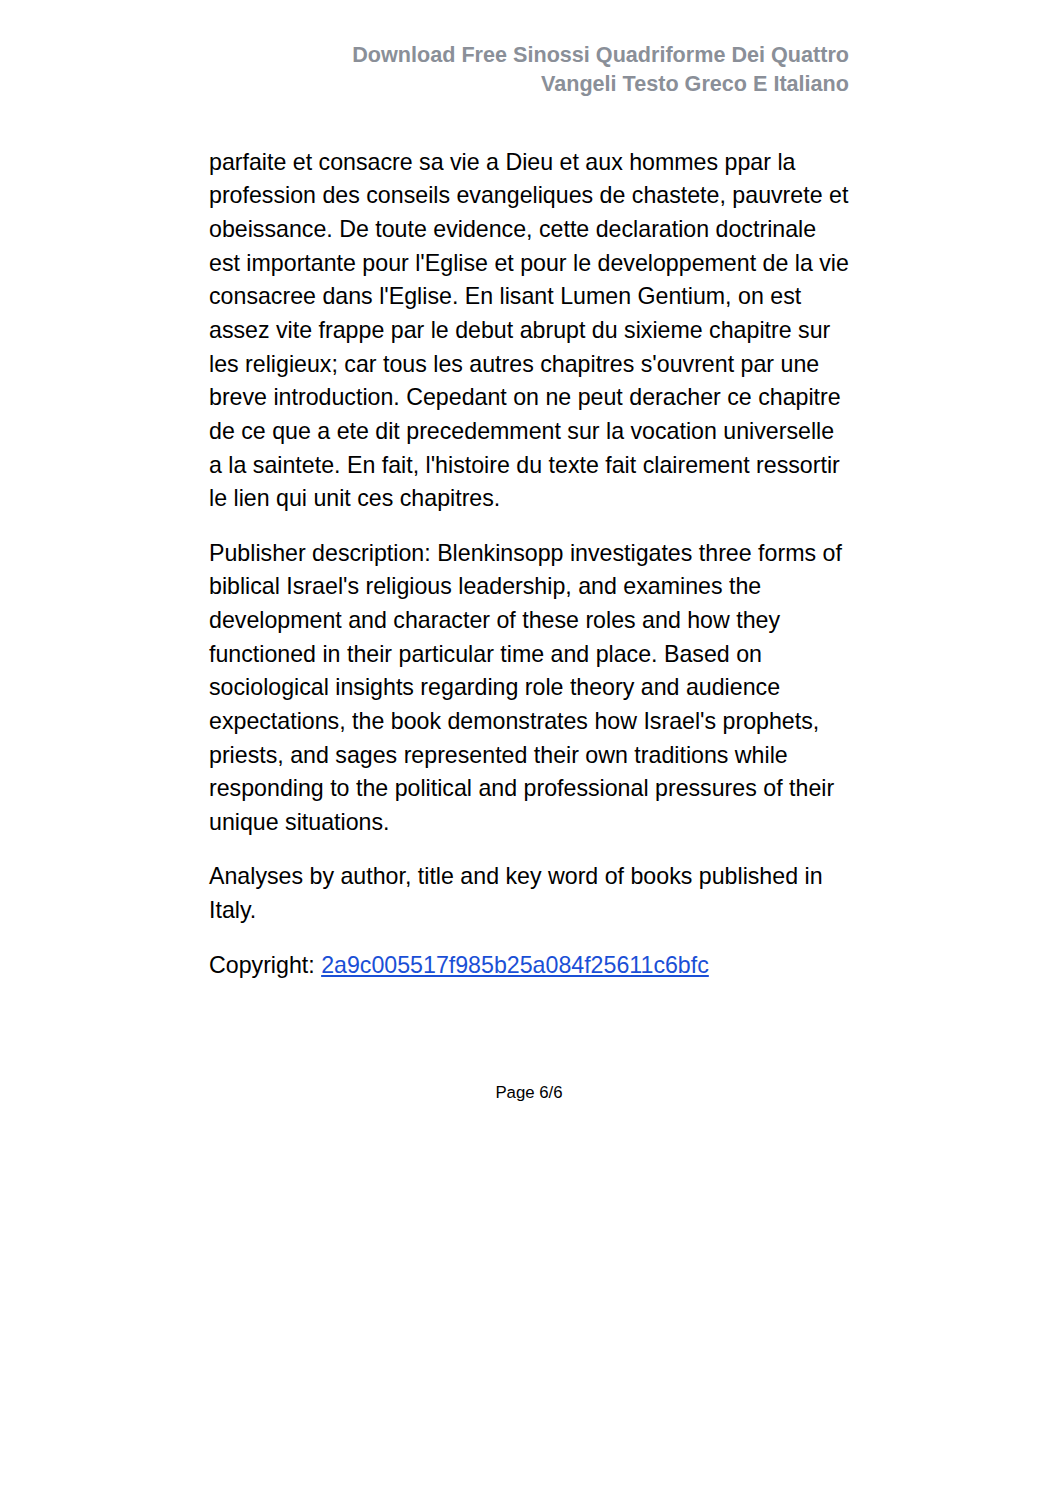Download Free Sinossi Quadriforme Dei Quattro Vangeli Testo Greco E Italiano
parfaite et consacre sa vie a Dieu et aux hommes ppar la profession des conseils evangeliques de chastete, pauvrete et obeissance. De toute evidence, cette declaration doctrinale est importante pour l'Eglise et pour le developpement de la vie consacree dans l'Eglise. En lisant Lumen Gentium, on est assez vite frappe par le debut abrupt du sixieme chapitre sur les religieux; car tous les autres chapitres s'ouvrent par une breve introduction. Cepedant on ne peut deracher ce chapitre de ce que a ete dit precedemment sur la vocation universelle a la saintete. En fait, l'histoire du texte fait clairement ressortir le lien qui unit ces chapitres.
Publisher description: Blenkinsopp investigates three forms of biblical Israel's religious leadership, and examines the development and character of these roles and how they functioned in their particular time and place. Based on sociological insights regarding role theory and audience expectations, the book demonstrates how Israel's prophets, priests, and sages represented their own traditions while responding to the political and professional pressures of their unique situations.
Analyses by author, title and key word of books published in Italy.
Copyright: 2a9c005517f985b25a084f25611c6bfc
Page 6/6